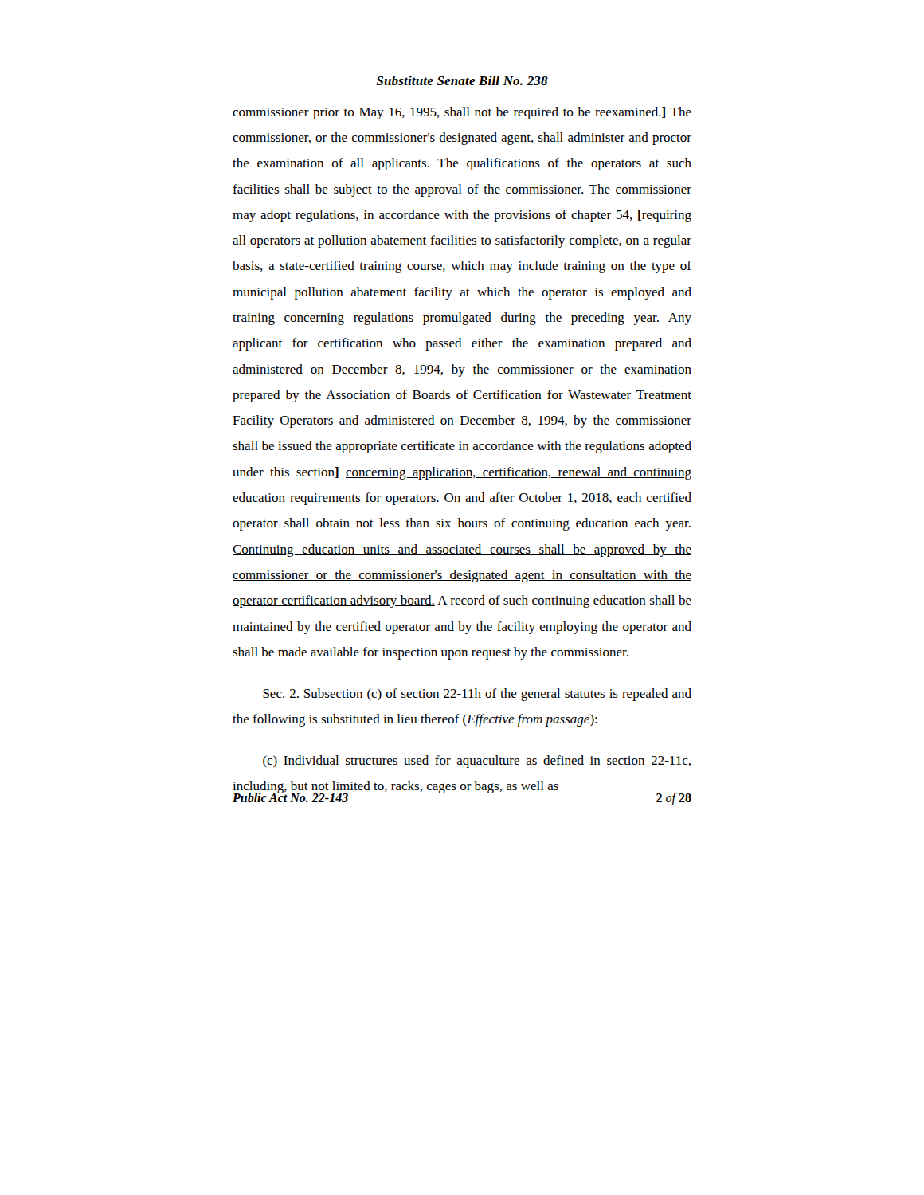Substitute Senate Bill No. 238
commissioner prior to May 16, 1995, shall not be required to be reexamined.] The commissioner, or the commissioner's designated agent, shall administer and proctor the examination of all applicants. The qualifications of the operators at such facilities shall be subject to the approval of the commissioner. The commissioner may adopt regulations, in accordance with the provisions of chapter 54, [requiring all operators at pollution abatement facilities to satisfactorily complete, on a regular basis, a state-certified training course, which may include training on the type of municipal pollution abatement facility at which the operator is employed and training concerning regulations promulgated during the preceding year. Any applicant for certification who passed either the examination prepared and administered on December 8, 1994, by the commissioner or the examination prepared by the Association of Boards of Certification for Wastewater Treatment Facility Operators and administered on December 8, 1994, by the commissioner shall be issued the appropriate certificate in accordance with the regulations adopted under this section] concerning application, certification, renewal and continuing education requirements for operators. On and after October 1, 2018, each certified operator shall obtain not less than six hours of continuing education each year. Continuing education units and associated courses shall be approved by the commissioner or the commissioner's designated agent in consultation with the operator certification advisory board. A record of such continuing education shall be maintained by the certified operator and by the facility employing the operator and shall be made available for inspection upon request by the commissioner.
Sec. 2. Subsection (c) of section 22-11h of the general statutes is repealed and the following is substituted in lieu thereof (Effective from passage):
(c) Individual structures used for aquaculture as defined in section 22-11c, including, but not limited to, racks, cages or bags, as well as
Public Act No. 22-143
2 of 28